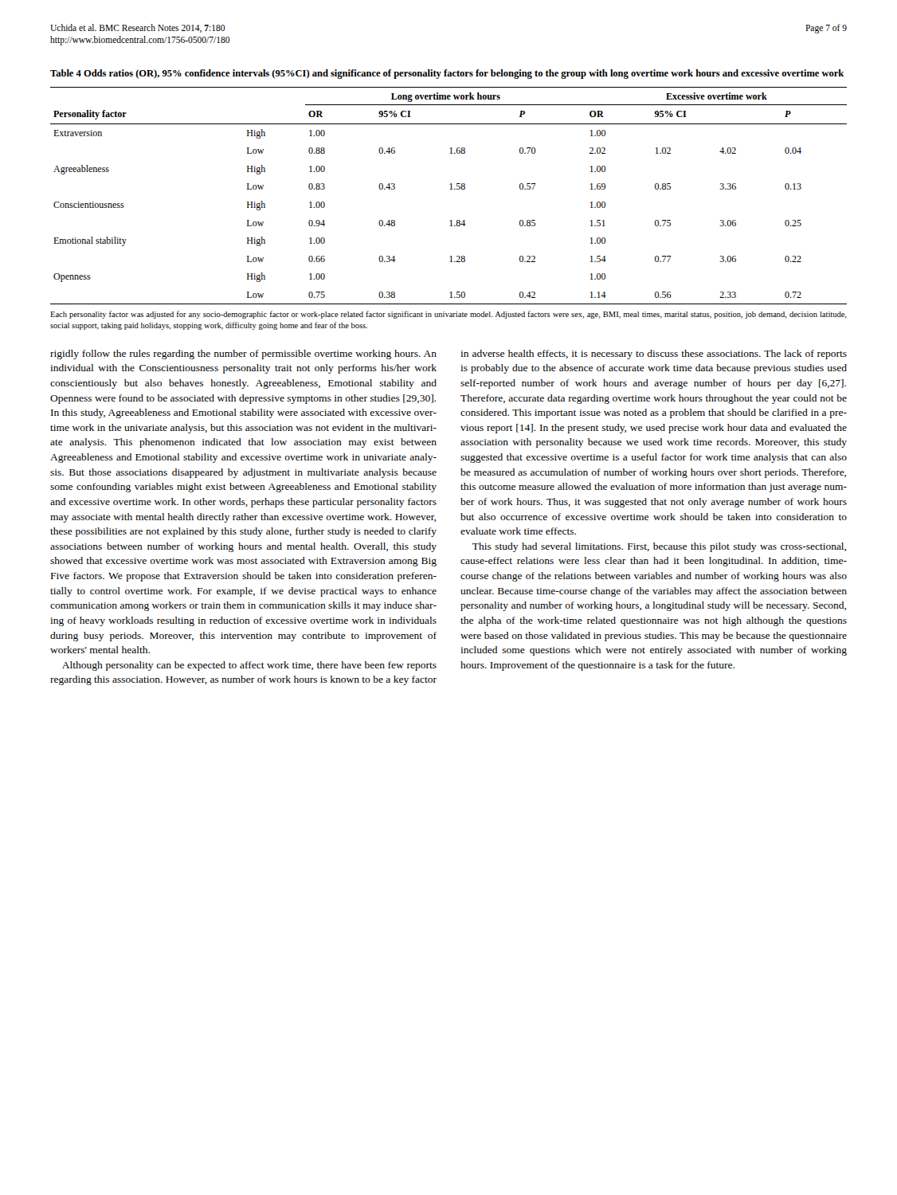Uchida et al. BMC Research Notes 2014, 7:180
http://www.biomedcentral.com/1756-0500/7/180
Page 7 of 9
Table 4 Odds ratios (OR), 95% confidence intervals (95%CI) and significance of personality factors for belonging to the group with long overtime work hours and excessive overtime work
| | Long overtime work hours | Excessive overtime work |
| --- | --- | --- |
| Personality factor | | OR | 95% CI | P | OR | 95% CI | P |
| Extraversion | High | 1.00 | | | | 1.00 | | | |
| | Low | 0.88 | 0.46 | 1.68 | 0.70 | 2.02 | 1.02 | 4.02 | 0.04 |
| Agreeableness | High | 1.00 | | | | 1.00 | | | |
| | Low | 0.83 | 0.43 | 1.58 | 0.57 | 1.69 | 0.85 | 3.36 | 0.13 |
| Conscientiousness | High | 1.00 | | | | 1.00 | | | |
| | Low | 0.94 | 0.48 | 1.84 | 0.85 | 1.51 | 0.75 | 3.06 | 0.25 |
| Emotional stability | High | 1.00 | | | | 1.00 | | | |
| | Low | 0.66 | 0.34 | 1.28 | 0.22 | 1.54 | 0.77 | 3.06 | 0.22 |
| Openness | High | 1.00 | | | | 1.00 | | | |
| | Low | 0.75 | 0.38 | 1.50 | 0.42 | 1.14 | 0.56 | 2.33 | 0.72 |
Each personality factor was adjusted for any socio-demographic factor or work-place related factor significant in univariate model. Adjusted factors were sex, age, BMI, meal times, marital status, position, job demand, decision latitude, social support, taking paid holidays, stopping work, difficulty going home and fear of the boss.
rigidly follow the rules regarding the number of permissible overtime working hours. An individual with the Conscientiousness personality trait not only performs his/her work conscientiously but also behaves honestly. Agreeableness, Emotional stability and Openness were found to be associated with depressive symptoms in other studies [29,30]. In this study, Agreeableness and Emotional stability were associated with excessive overtime work in the univariate analysis, but this association was not evident in the multivariate analysis. This phenomenon indicated that low association may exist between Agreeableness and Emotional stability and excessive overtime work in univariate analysis. But those associations disappeared by adjustment in multivariate analysis because some confounding variables might exist between Agreeableness and Emotional stability and excessive overtime work. In other words, perhaps these particular personality factors may associate with mental health directly rather than excessive overtime work. However, these possibilities are not explained by this study alone, further study is needed to clarify associations between number of working hours and mental health. Overall, this study showed that excessive overtime work was most associated with Extraversion among Big Five factors. We propose that Extraversion should be taken into consideration preferentially to control overtime work. For example, if we devise practical ways to enhance communication among workers or train them in communication skills it may induce sharing of heavy workloads resulting in reduction of excessive overtime work in individuals during busy periods. Moreover, this intervention may contribute to improvement of workers' mental health.
Although personality can be expected to affect work time, there have been few reports regarding this association. However, as number of work hours is known to be a key factor in adverse health effects, it is necessary to discuss these associations. The lack of reports is probably due to the absence of accurate work time data because previous studies used self-reported number of work hours and average number of hours per day [6,27]. Therefore, accurate data regarding overtime work hours throughout the year could not be considered. This important issue was noted as a problem that should be clarified in a previous report [14]. In the present study, we used precise work hour data and evaluated the association with personality because we used work time records. Moreover, this study suggested that excessive overtime is a useful factor for work time analysis that can also be measured as accumulation of number of working hours over short periods. Therefore, this outcome measure allowed the evaluation of more information than just average number of work hours. Thus, it was suggested that not only average number of work hours but also occurrence of excessive overtime work should be taken into consideration to evaluate work time effects.
This study had several limitations. First, because this pilot study was cross-sectional, cause-effect relations were less clear than had it been longitudinal. In addition, time-course change of the relations between variables and number of working hours was also unclear. Because time-course change of the variables may affect the association between personality and number of working hours, a longitudinal study will be necessary. Second, the alpha of the work-time related questionnaire was not high although the questions were based on those validated in previous studies. This may be because the questionnaire included some questions which were not entirely associated with number of working hours. Improvement of the questionnaire is a task for the future.